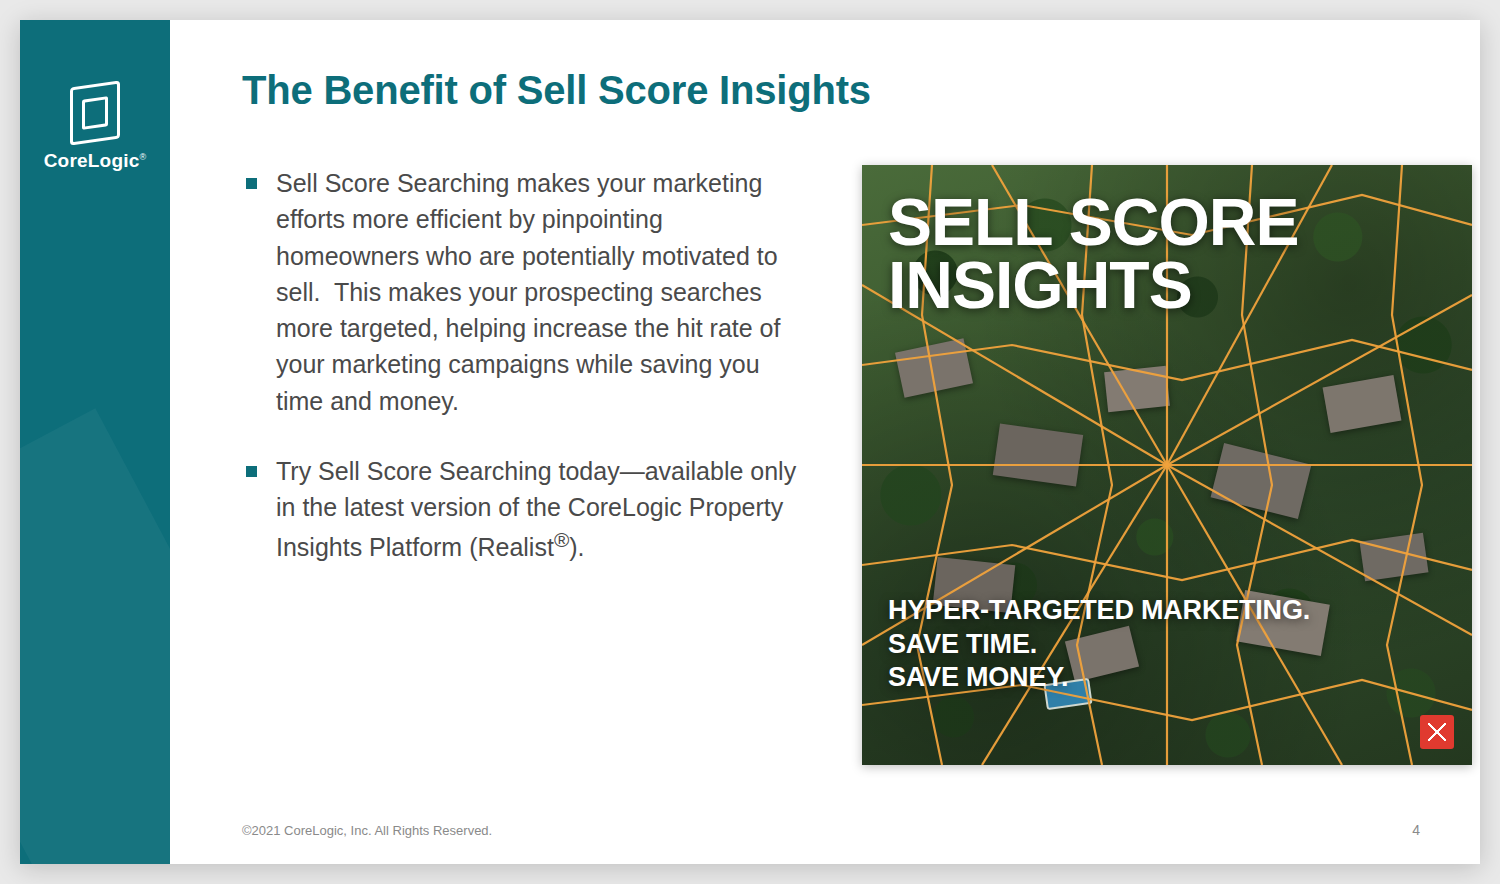CoreLogic®
The Benefit of Sell Score Insights
Sell Score Searching makes your marketing efforts more efficient by pinpointing homeowners who are potentially motivated to sell. This makes your prospecting searches more targeted, helping increase the hit rate of your marketing campaigns while saving you time and money.
Try Sell Score Searching today—available only in the latest version of the CoreLogic Property Insights Platform (Realist®).
Sell Score
Insights
Hyper-targeted marketing.
Save time.
Save money.
©2021 CoreLogic, Inc. All Rights Reserved.
4